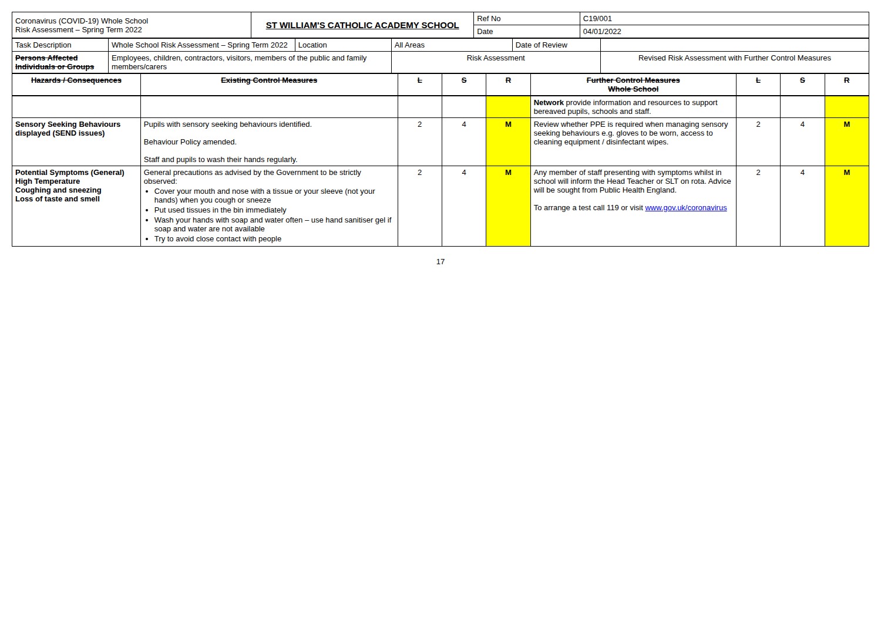| Coronavirus (COVID-19) Whole School Risk Assessment – Spring Term 2022 | ST WILLIAM'S CATHOLIC ACADEMY SCHOOL | Ref No | C19/001 |
| Date | 04/01/2022 |
| Task Description | Whole School Risk Assessment – Spring Term 2022 | Location | All Areas | Date of Review | |
| Persons Affected Individuals or Groups | Employees, children, contractors, visitors, members of the public and family members/carers | Risk Assessment | Revised Risk Assessment with Further Control Measures |
| Hazards / Consequences | Existing Control Measures | L | S | R | Further Control Measures Whole School | L | S | R |
| | | | | | Network provide information and resources to support bereaved pupils, schools and staff. | | | |
| Sensory Seeking Behaviours displayed (SEND issues) | Pupils with sensory seeking behaviours identified. Behaviour Policy amended. Staff and pupils to wash their hands regularly. | 2 | 4 | M | Review whether PPE is required when managing sensory seeking behaviours e.g. gloves to be worn, access to cleaning equipment / disinfectant wipes. | 2 | 4 | M |
| Potential Symptoms (General) High Temperature Coughing and sneezing Loss of taste and smell | General precautions as advised by the Government to be strictly observed: Cover your mouth and nose with a tissue or your sleeve (not your hands) when you cough or sneeze Put used tissues in the bin immediately Wash your hands with soap and water often – use hand sanitiser gel if soap and water are not available Try to avoid close contact with people | 2 | 4 | M | Any member of staff presenting with symptoms whilst in school will inform the Head Teacher or SLT on rota. Advice will be sought from Public Health England. To arrange a test call 119 or visit www.gov.uk/coronavirus | 2 | 4 | M |
17